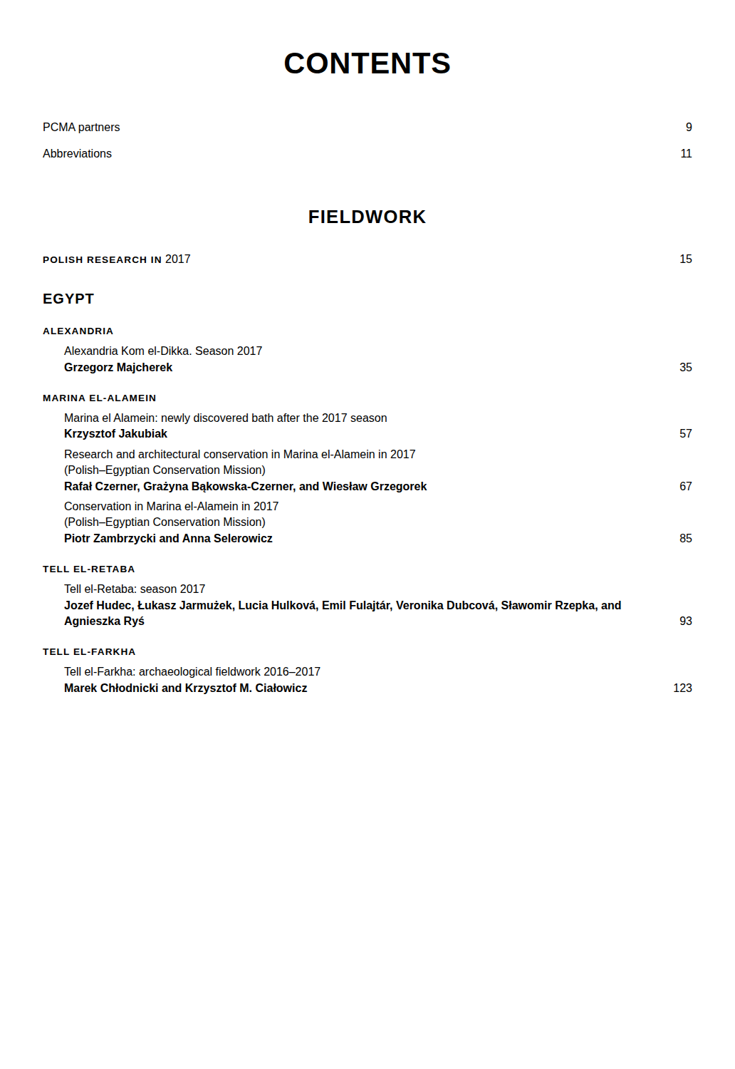CONTENTS
PCMA partners 9
Abbreviations 11
FIELDWORK
POLISH RESEARCH IN 2017 15
EGYPT
ALEXANDRIA
Alexandria Kom el-Dikka. Season 2017 Grzegorz Majcherek 35
MARINA EL-ALAMEIN
Marina el Alamein: newly discovered bath after the 2017 season Krzysztof Jakubiak 57
Research and architectural conservation in Marina el-Alamein in 2017 (Polish–Egyptian Conservation Mission) Rafał Czerner, Grażyna Bąkowska-Czerner, and Wiesław Grzegorek 67
Conservation in Marina el-Alamein in 2017 (Polish–Egyptian Conservation Mission) Piotr Zambrzycki and Anna Selerowicz 85
TELL EL-RETABA
Tell el-Retaba: season 2017 Jozef Hudec, Łukasz Jarmużek, Lucia Hulková, Emil Fulajtár, Veronika Dubcová, Sławomir Rzepka, and Agnieszka Ryś 93
TELL EL-FARKHA
Tell el-Farkha: archaeological fieldwork 2016–2017 Marek Chłodnicki and Krzysztof M. Ciałowicz 123